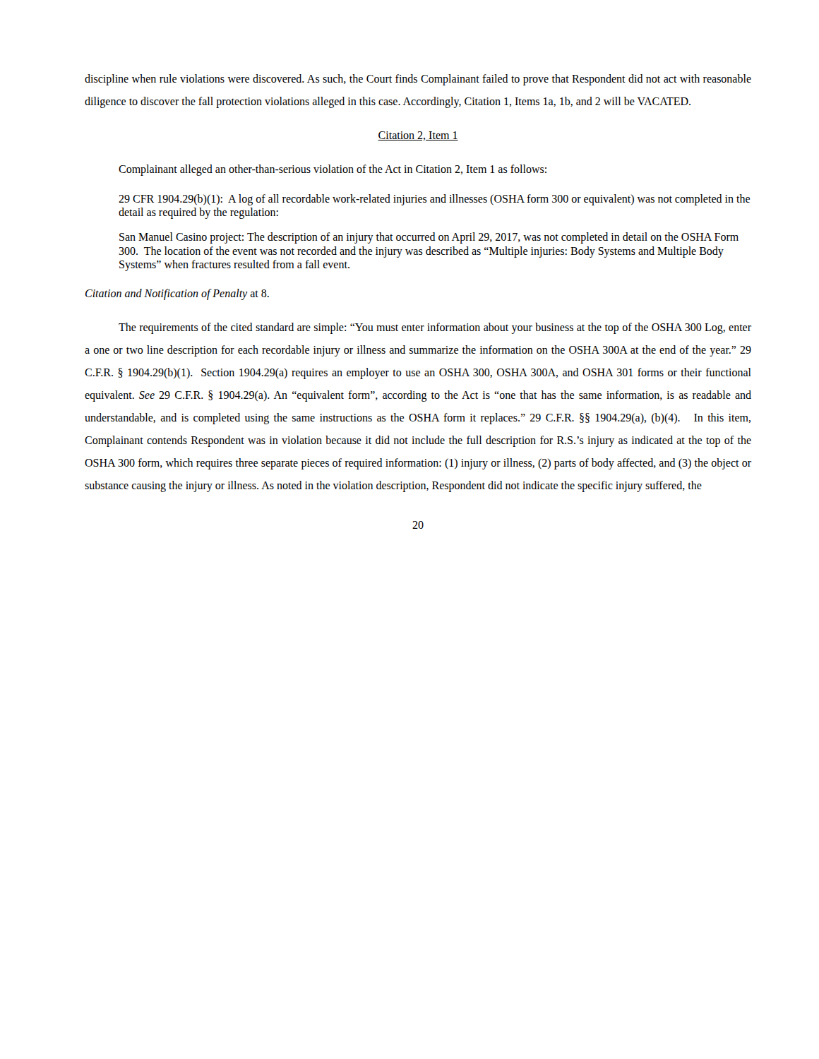discipline when rule violations were discovered. As such, the Court finds Complainant failed to prove that Respondent did not act with reasonable diligence to discover the fall protection violations alleged in this case. Accordingly, Citation 1, Items 1a, 1b, and 2 will be VACATED.
Citation 2, Item 1
Complainant alleged an other-than-serious violation of the Act in Citation 2, Item 1 as follows:
29 CFR 1904.29(b)(1): A log of all recordable work-related injuries and illnesses (OSHA form 300 or equivalent) was not completed in the detail as required by the regulation:
San Manuel Casino project: The description of an injury that occurred on April 29, 2017, was not completed in detail on the OSHA Form 300. The location of the event was not recorded and the injury was described as “Multiple injuries: Body Systems and Multiple Body Systems” when fractures resulted from a fall event.
Citation and Notification of Penalty at 8.
The requirements of the cited standard are simple: “You must enter information about your business at the top of the OSHA 300 Log, enter a one or two line description for each recordable injury or illness and summarize the information on the OSHA 300A at the end of the year.” 29 C.F.R. § 1904.29(b)(1). Section 1904.29(a) requires an employer to use an OSHA 300, OSHA 300A, and OSHA 301 forms or their functional equivalent. See 29 C.F.R. § 1904.29(a). An “equivalent form”, according to the Act is “one that has the same information, is as readable and understandable, and is completed using the same instructions as the OSHA form it replaces.” 29 C.F.R. §§ 1904.29(a), (b)(4). In this item, Complainant contends Respondent was in violation because it did not include the full description for R.S.’s injury as indicated at the top of the OSHA 300 form, which requires three separate pieces of required information: (1) injury or illness, (2) parts of body affected, and (3) the object or substance causing the injury or illness. As noted in the violation description, Respondent did not indicate the specific injury suffered, the
20